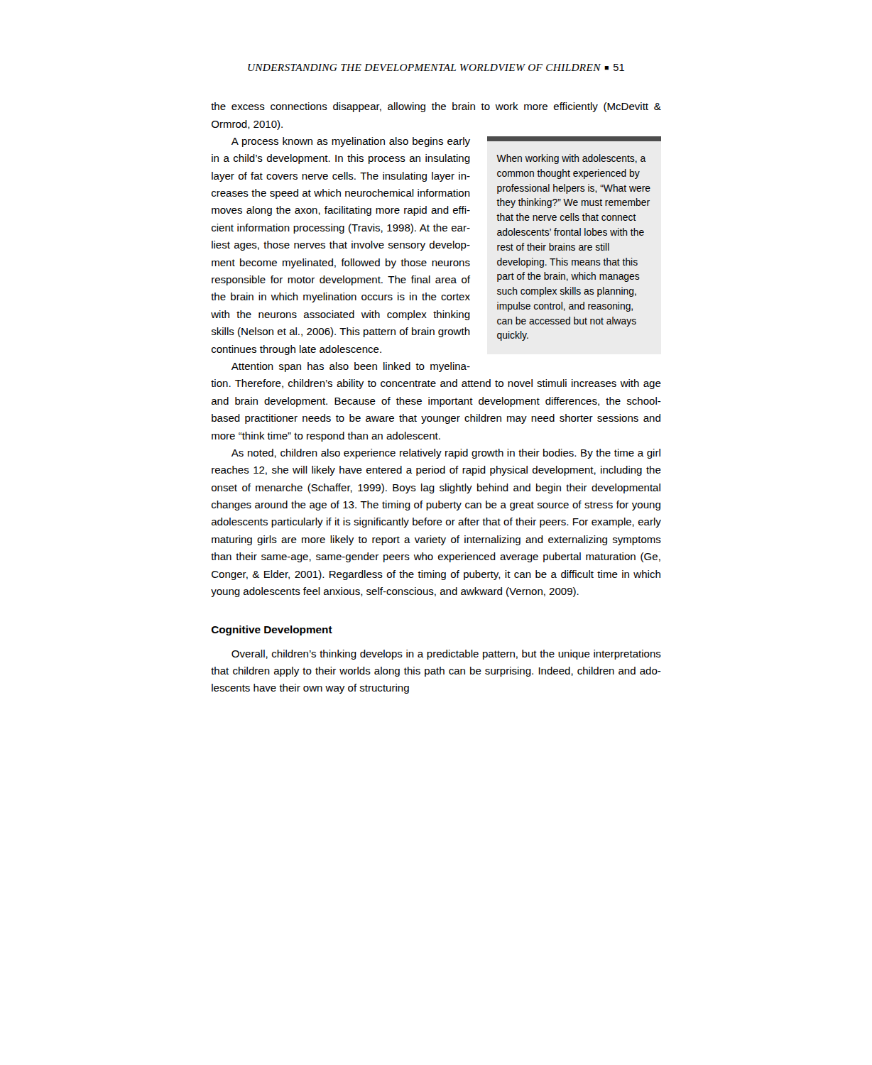UNDERSTANDING THE DEVELOPMENTAL WORLDVIEW OF CHILDREN■51
the excess connections disappear, allowing the brain to work more efficiently (McDevitt & Ormrod, 2010).
When working with adolescents, a common thought experienced by professional helpers is, “What were they thinking?” We must remember that the nerve cells that connect adolescents’ frontal lobes with the rest of their brains are still developing. This means that this part of the brain, which manages such complex skills as planning, impulse control, and reasoning, can be accessed but not always quickly.
A process known as myelination also begins early in a child’s development. In this process an insulating layer of fat covers nerve cells. The insulating layer increases the speed at which neurochemical information moves along the axon, facilitating more rapid and efficient information processing (Travis, 1998). At the earliest ages, those nerves that involve sensory development become myelinated, followed by those neurons responsible for motor development. The final area of the brain in which myelination occurs is in the cortex with the neurons associated with complex thinking skills (Nelson et al., 2006). This pattern of brain growth continues through late adolescence.
Attention span has also been linked to myelination. Therefore, children’s ability to concentrate and attend to novel stimuli increases with age and brain development. Because of these important development differences, the school-based practitioner needs to be aware that younger children may need shorter sessions and more “think time” to respond than an adolescent.
As noted, children also experience relatively rapid growth in their bodies. By the time a girl reaches 12, she will likely have entered a period of rapid physical development, including the onset of menarche (Schaffer, 1999). Boys lag slightly behind and begin their developmental changes around the age of 13. The timing of puberty can be a great source of stress for young adolescents particularly if it is significantly before or after that of their peers. For example, early maturing girls are more likely to report a variety of internalizing and externalizing symptoms than their same-age, same-gender peers who experienced average pubertal maturation (Ge, Conger, & Elder, 2001). Regardless of the timing of puberty, it can be a difficult time in which young adolescents feel anxious, self-conscious, and awkward (Vernon, 2009).
Cognitive Development
Overall, children’s thinking develops in a predictable pattern, but the unique interpretations that children apply to their worlds along this path can be surprising. Indeed, children and adolescents have their own way of structuring